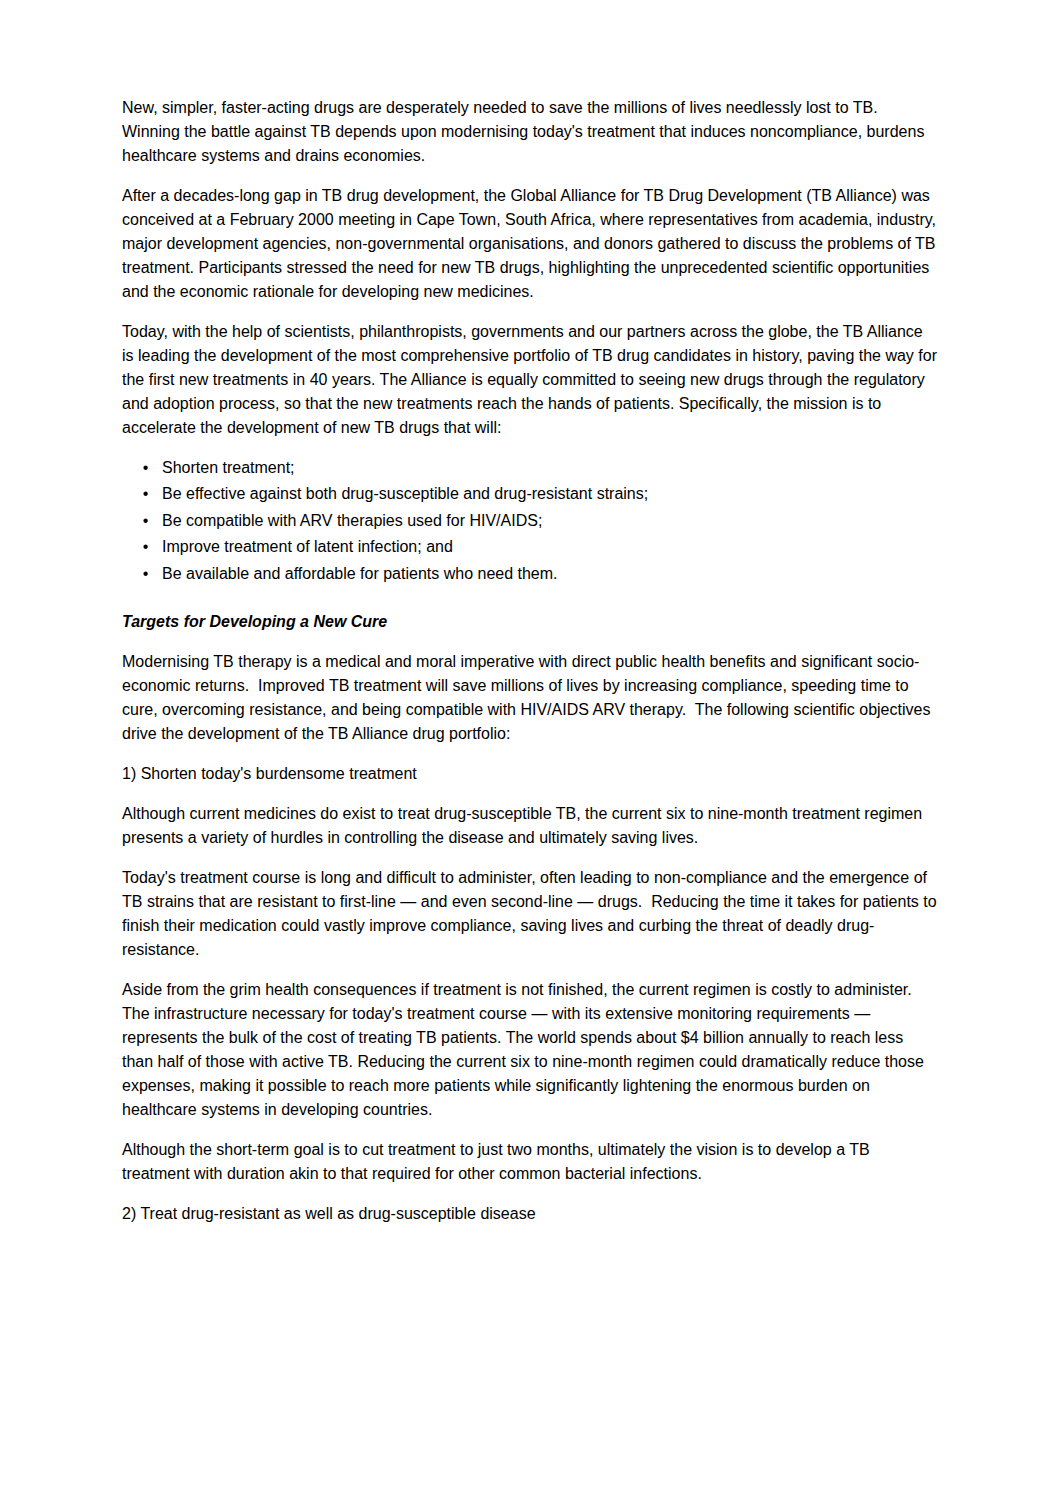New, simpler, faster-acting drugs are desperately needed to save the millions of lives needlessly lost to TB. Winning the battle against TB depends upon modernising today's treatment that induces noncompliance, burdens healthcare systems and drains economies.
After a decades-long gap in TB drug development, the Global Alliance for TB Drug Development (TB Alliance) was conceived at a February 2000 meeting in Cape Town, South Africa, where representatives from academia, industry, major development agencies, non-governmental organisations, and donors gathered to discuss the problems of TB treatment. Participants stressed the need for new TB drugs, highlighting the unprecedented scientific opportunities and the economic rationale for developing new medicines.
Today, with the help of scientists, philanthropists, governments and our partners across the globe, the TB Alliance is leading the development of the most comprehensive portfolio of TB drug candidates in history, paving the way for the first new treatments in 40 years. The Alliance is equally committed to seeing new drugs through the regulatory and adoption process, so that the new treatments reach the hands of patients. Specifically, the mission is to accelerate the development of new TB drugs that will:
Shorten treatment;
Be effective against both drug-susceptible and drug-resistant strains;
Be compatible with ARV therapies used for HIV/AIDS;
Improve treatment of latent infection; and
Be available and affordable for patients who need them.
Targets for Developing a New Cure
Modernising TB therapy is a medical and moral imperative with direct public health benefits and significant socio-economic returns. Improved TB treatment will save millions of lives by increasing compliance, speeding time to cure, overcoming resistance, and being compatible with HIV/AIDS ARV therapy. The following scientific objectives drive the development of the TB Alliance drug portfolio:
1) Shorten today's burdensome treatment
Although current medicines do exist to treat drug-susceptible TB, the current six to nine-month treatment regimen presents a variety of hurdles in controlling the disease and ultimately saving lives.
Today's treatment course is long and difficult to administer, often leading to non-compliance and the emergence of TB strains that are resistant to first-line — and even second-line — drugs. Reducing the time it takes for patients to finish their medication could vastly improve compliance, saving lives and curbing the threat of deadly drug-resistance.
Aside from the grim health consequences if treatment is not finished, the current regimen is costly to administer. The infrastructure necessary for today's treatment course — with its extensive monitoring requirements — represents the bulk of the cost of treating TB patients. The world spends about $4 billion annually to reach less than half of those with active TB. Reducing the current six to nine-month regimen could dramatically reduce those expenses, making it possible to reach more patients while significantly lightening the enormous burden on healthcare systems in developing countries.
Although the short-term goal is to cut treatment to just two months, ultimately the vision is to develop a TB treatment with duration akin to that required for other common bacterial infections.
2) Treat drug-resistant as well as drug-susceptible disease